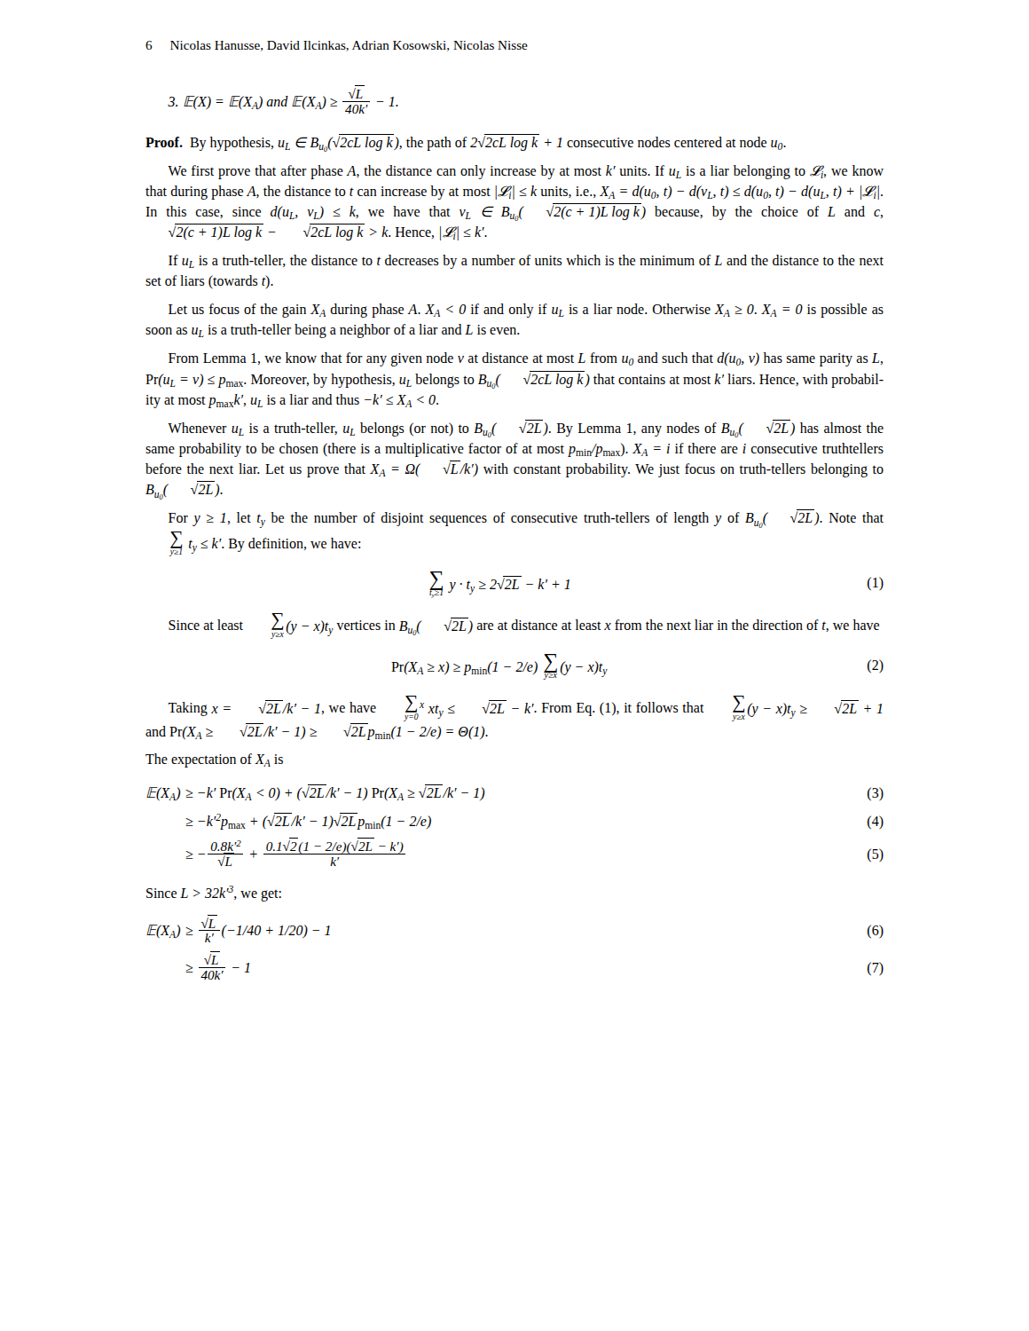6 Nicolas Hanusse, David Ilcinkas, Adrian Kosowski, Nicolas Nisse
3. 𝔼(X) = 𝔼(XA) and 𝔼(XA) ≥ √L 40k′ − 1.
Proof. By hypothesis, uL ∈ Bu0(√2cL log k), the path of 2√2cL log k + 1 consecutive nodes centered at node u0.
We first prove that after phase A, the distance can only increase by at most k′ units. If uL is a liar belonging to 𝓛i, we know that during phase A, the distance to t can increase by at most |𝓛i| ≤ k units, i.e., XA = d(u0, t) − d(vL, t) ≤ d(u0, t) − d(uL, t) + |𝓛i|. In this case, since d(uL, vL) ≤ k, we have that vL ∈ Bu0(√2(c + 1)L log k) because, by the choice of L and c, √2(c + 1)L log k − √2cL log k > k. Hence, |𝓛i| ≤ k′.
If uL is a truth-teller, the distance to t decreases by a number of units which is the minimum of L and the distance to the next set of liars (towards t).
Let us focus of the gain XA during phase A. XA < 0 if and only if uL is a liar node. Otherwise XA ≥ 0. XA = 0 is possible as soon as uL is a truth-teller being a neighbor of a liar and L is even.
From Lemma 1, we know that for any given node v at distance at most L from u0 and such that d(u0, v) has same parity as L, Pr(uL = v) ≤ pmax. Moreover, by hypothesis, uL belongs to Bu0(√2cL log k) that contains at most k′ liars. Hence, with probability at most pmaxk′, uL is a liar and thus −k′ ≤ XA < 0.
Whenever uL is a truth-teller, uL belongs (or not) to Bu0(√2L). By Lemma 1, any nodes of Bu0(√2L) has almost the same probability to be chosen (there is a multiplicative factor of at most pmin/pmax). XA = i if there are i consecutive truthtellers before the next liar. Let us prove that XA = Ω(√L/k′) with constant probability. We just focus on truth-tellers belonging to Bu0(√2L).
For y ≥ 1, let ty be the number of disjoint sequences of consecutive truth-tellers of length y of Bu0(√2L). Note that ∑y≥1 ty ≤ k′. By definition, we have:
∑ty≥1 y · ty ≥ 2√2L − k′ + 1
(1)
Since at least ∑y≥x(y − x)ty vertices in Bu0(√2L) are at distance at least x from the next liar in the direction of t, we have
Pr(XA ≥ x) ≥ pmin(1 − 2/e) ∑y≥x(y − x)ty
(2)
Taking x = √2L/k′ − 1, we have ∑y=0x xty ≤ √2L − k′. From Eq. (1), it follows that ∑y≥x(y − x)ty ≥ √2L + 1 and Pr(XA ≥ √2L/k′ − 1) ≥ √2Lpmin(1 − 2/e) = Θ(1).
The expectation of XA is
𝔼(XA)
≥ −k′ Pr(XA < 0) + (√2L/k′ − 1) Pr(XA ≥ √2L/k′ − 1)
(3)
𝔼(XA)
≥ −k′2pmax + (√2L/k′ − 1)√2Lpmin(1 − 2/e)
(4)
𝔼(XA)
≥ −0.8k′2√L + 0.1√2(1 − 2/e)(√2L − k′) k′
(5)
Since L > 32k′3, we get:
𝔼(XA)
≥ √L k′(−1/40 + 1/20) − 1
(6)
𝔼(XA)
≥ √L 40k′ − 1
(7)